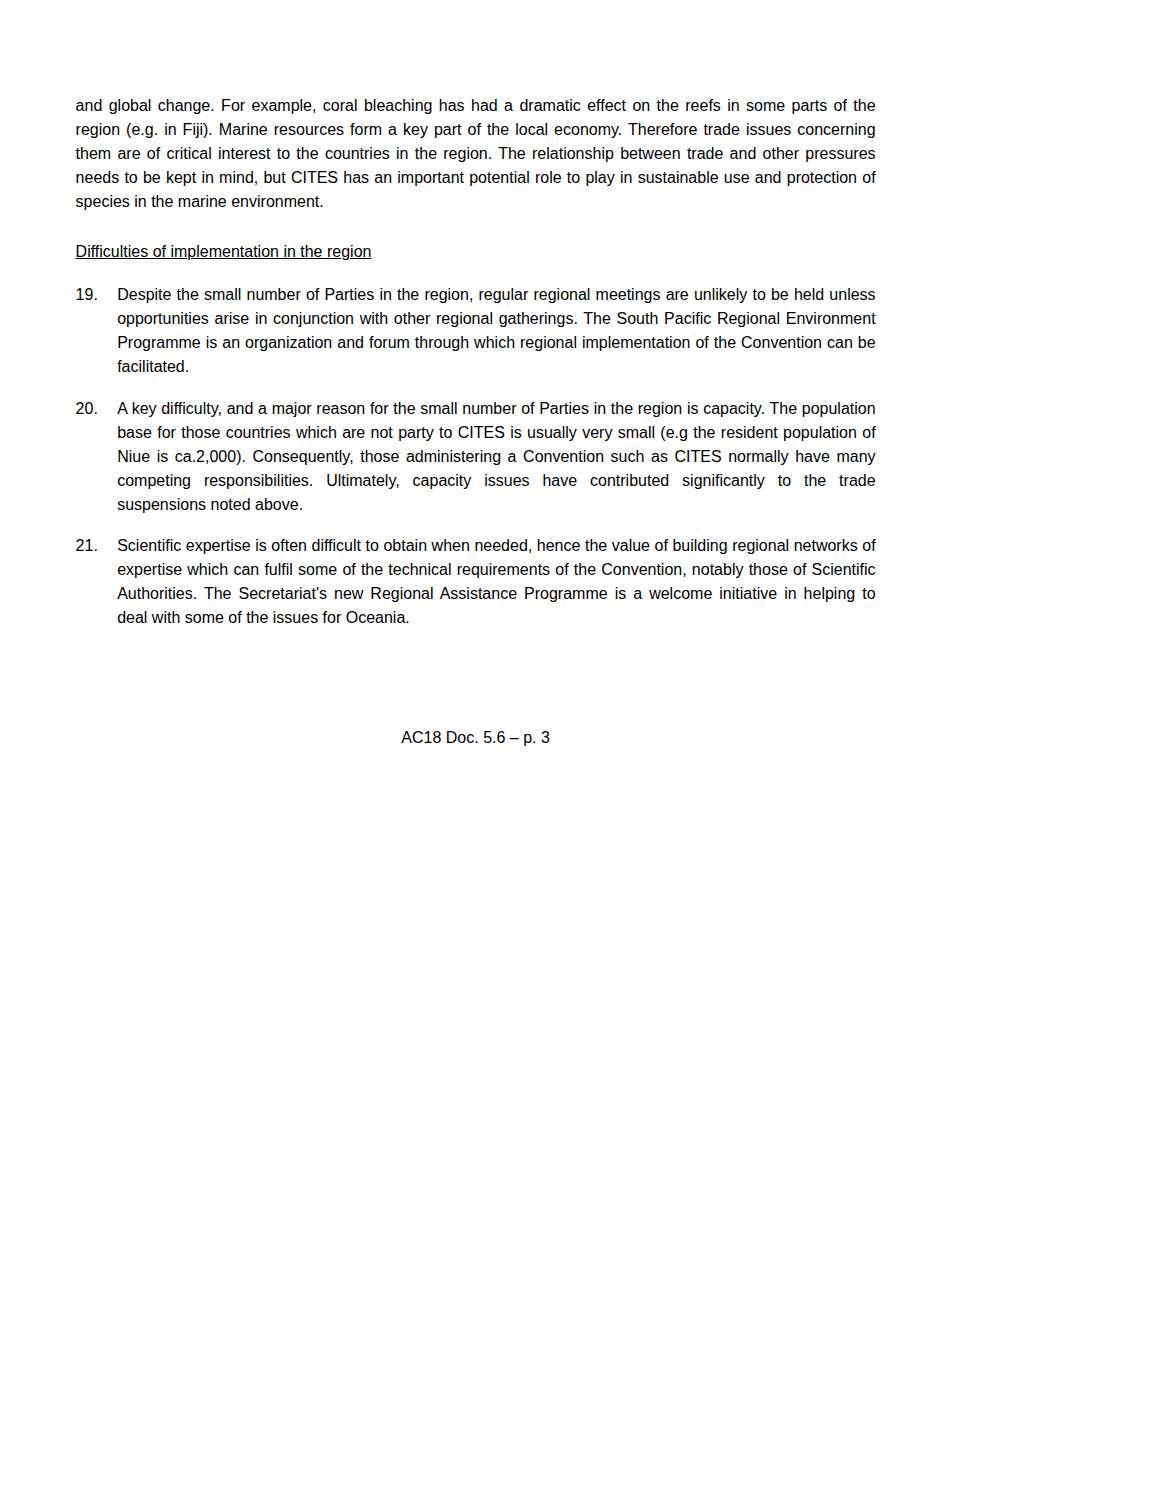and global change. For example, coral bleaching has had a dramatic effect on the reefs in some parts of the region (e.g. in Fiji). Marine resources form a key part of the local economy. Therefore trade issues concerning them are of critical interest to the countries in the region. The relationship between trade and other pressures needs to be kept in mind, but CITES has an important potential role to play in sustainable use and protection of species in the marine environment.
Difficulties of implementation in the region
19. Despite the small number of Parties in the region, regular regional meetings are unlikely to be held unless opportunities arise in conjunction with other regional gatherings. The South Pacific Regional Environment Programme is an organization and forum through which regional implementation of the Convention can be facilitated.
20. A key difficulty, and a major reason for the small number of Parties in the region is capacity. The population base for those countries which are not party to CITES is usually very small (e.g the resident population of Niue is ca.2,000). Consequently, those administering a Convention such as CITES normally have many competing responsibilities. Ultimately, capacity issues have contributed significantly to the trade suspensions noted above.
21. Scientific expertise is often difficult to obtain when needed, hence the value of building regional networks of expertise which can fulfil some of the technical requirements of the Convention, notably those of Scientific Authorities. The Secretariat's new Regional Assistance Programme is a welcome initiative in helping to deal with some of the issues for Oceania.
AC18 Doc. 5.6 – p. 3